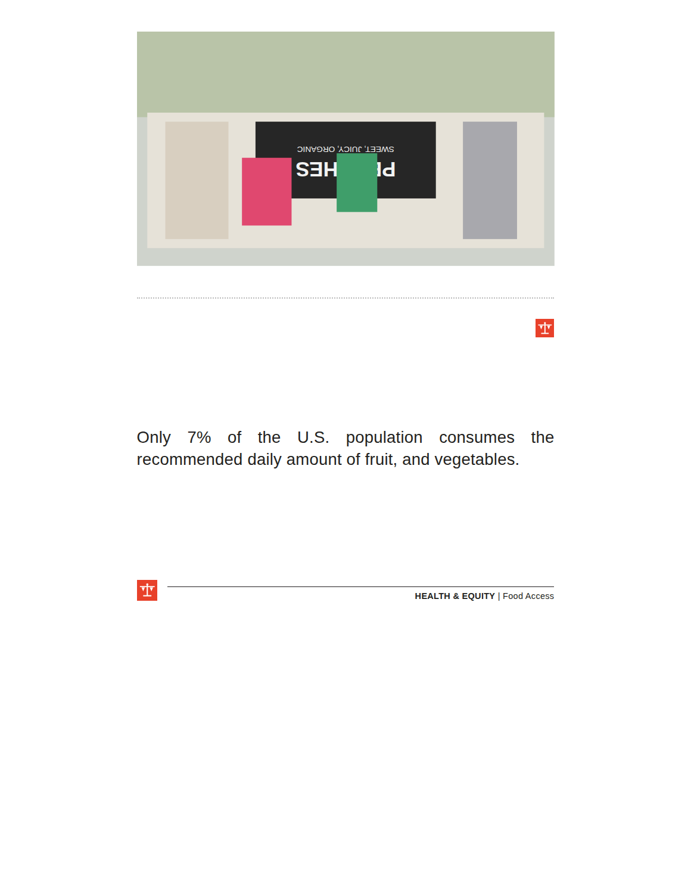Only 7% of the U.S. population consumes the recommended daily amount of fruit, and vegetables.
HEALTH & EQUITY | Food Access